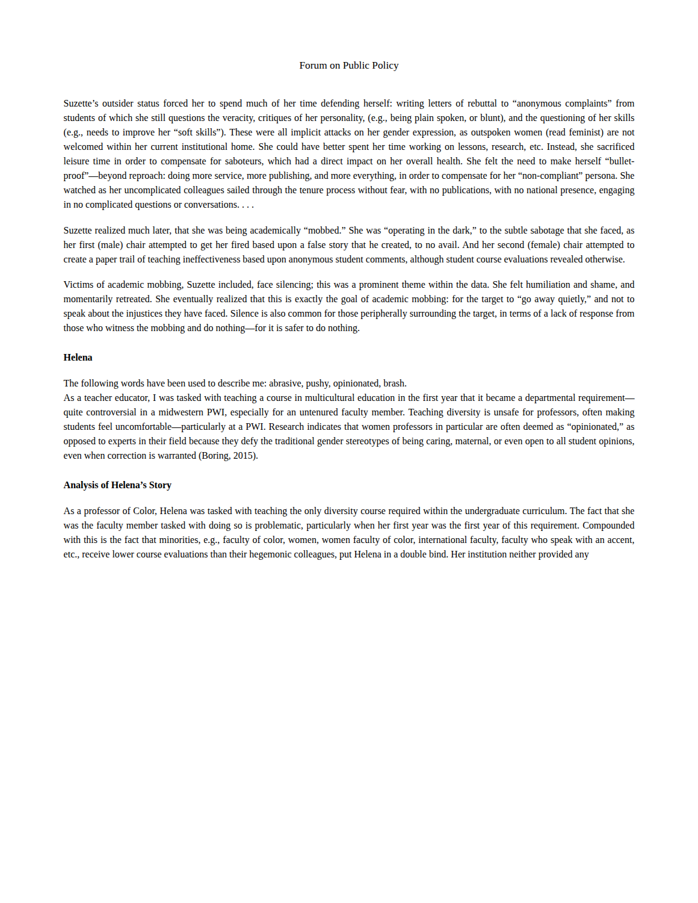Forum on Public Policy
Suzette’s outsider status forced her to spend much of her time defending herself: writing letters of rebuttal to “anonymous complaints” from students of which she still questions the veracity, critiques of her personality, (e.g., being plain spoken, or blunt), and the questioning of her skills (e.g., needs to improve her “soft skills”). These were all implicit attacks on her gender expression, as outspoken women (read feminist) are not welcomed within her current institutional home. She could have better spent her time working on lessons, research, etc. Instead, she sacrificed leisure time in order to compensate for saboteurs, which had a direct impact on her overall health. She felt the need to make herself “bullet-proof”—beyond reproach: doing more service, more publishing, and more everything, in order to compensate for her “non-compliant” persona. She watched as her uncomplicated colleagues sailed through the tenure process without fear, with no publications, with no national presence, engaging in no complicated questions or conversations. . . .
Suzette realized much later, that she was being academically “mobbed.” She was “operating in the dark,” to the subtle sabotage that she faced, as her first (male) chair attempted to get her fired based upon a false story that he created, to no avail. And her second (female) chair attempted to create a paper trail of teaching ineffectiveness based upon anonymous student comments, although student course evaluations revealed otherwise.
Victims of academic mobbing, Suzette included, face silencing; this was a prominent theme within the data. She felt humiliation and shame, and momentarily retreated. She eventually realized that this is exactly the goal of academic mobbing: for the target to “go away quietly,” and not to speak about the injustices they have faced. Silence is also common for those peripherally surrounding the target, in terms of a lack of response from those who witness the mobbing and do nothing—for it is safer to do nothing.
Helena
The following words have been used to describe me: abrasive, pushy, opinionated, brash.
As a teacher educator, I was tasked with teaching a course in multicultural education in the first year that it became a departmental requirement—quite controversial in a midwestern PWI, especially for an untenured faculty member. Teaching diversity is unsafe for professors, often making students feel uncomfortable—particularly at a PWI. Research indicates that women professors in particular are often deemed as “opinionated,” as opposed to experts in their field because they defy the traditional gender stereotypes of being caring, maternal, or even open to all student opinions, even when correction is warranted (Boring, 2015).
Analysis of Helena’s Story
As a professor of Color, Helena was tasked with teaching the only diversity course required within the undergraduate curriculum. The fact that she was the faculty member tasked with doing so is problematic, particularly when her first year was the first year of this requirement. Compounded with this is the fact that minorities, e.g., faculty of color, women, women faculty of color, international faculty, faculty who speak with an accent, etc., receive lower course evaluations than their hegemonic colleagues, put Helena in a double bind. Her institution neither provided any